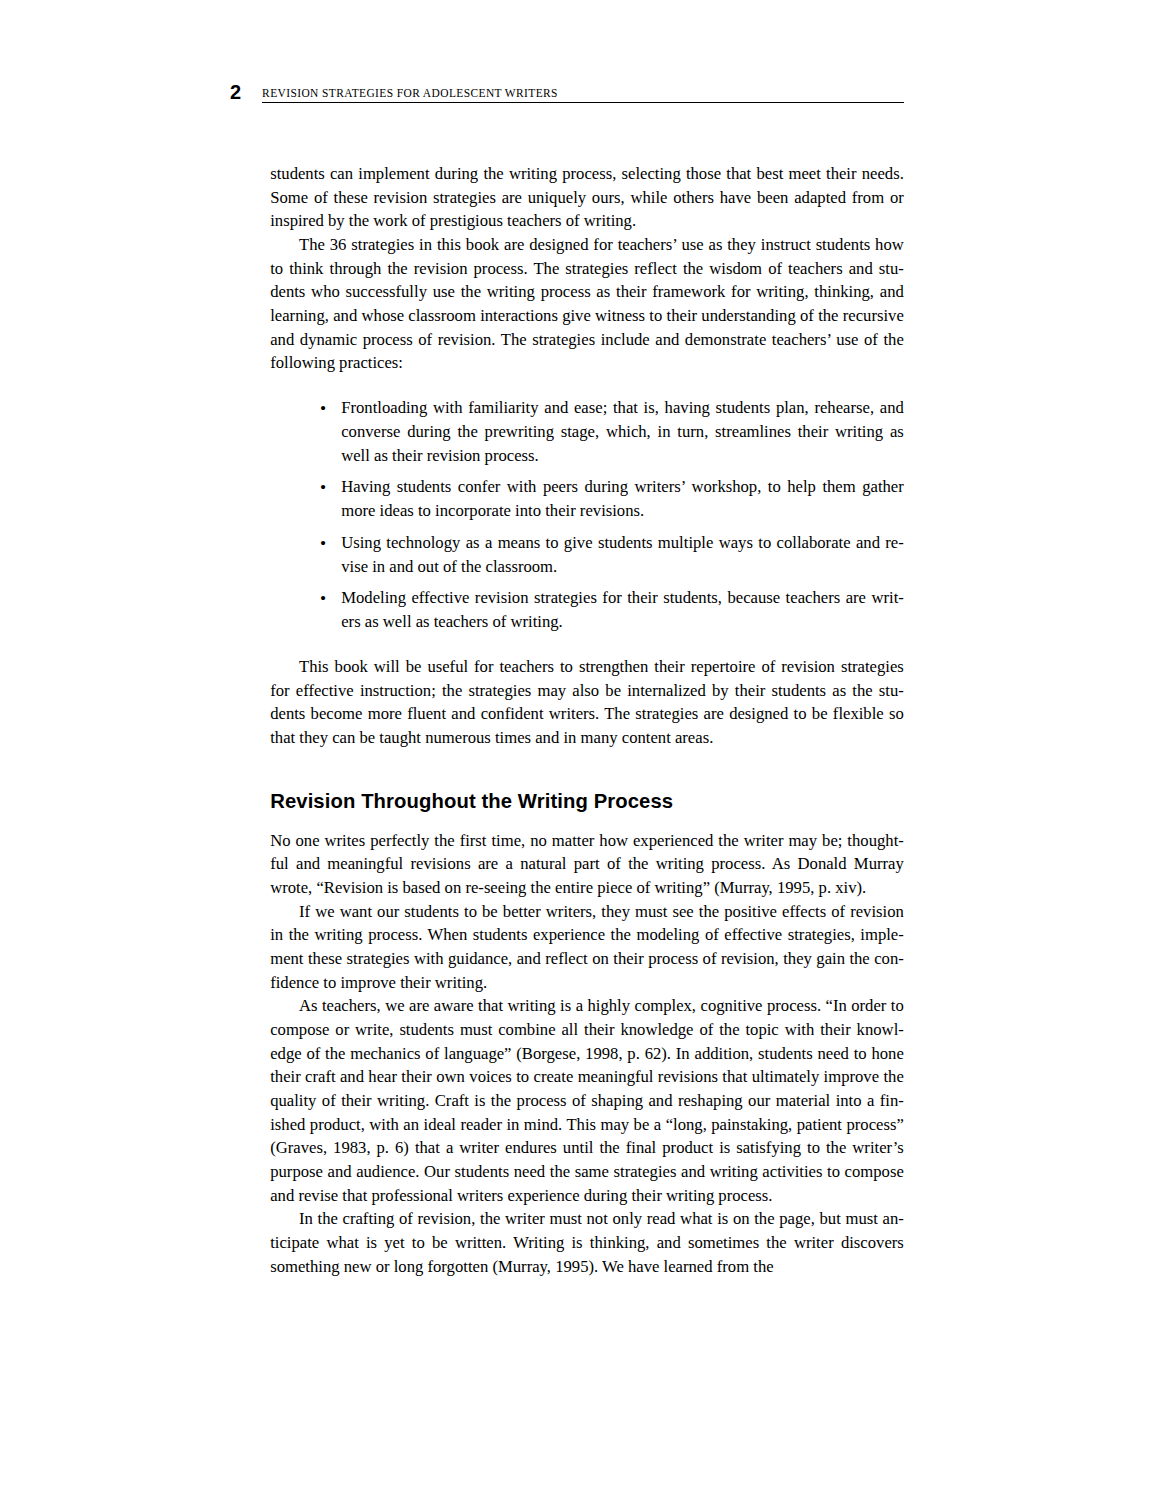2
Revision Strategies for Adolescent Writers
students can implement during the writing process, selecting those that best meet their needs. Some of these revision strategies are uniquely ours, while others have been adapted from or inspired by the work of prestigious teachers of writing.
The 36 strategies in this book are designed for teachers’ use as they instruct students how to think through the revision process. The strategies reflect the wisdom of teachers and students who successfully use the writing process as their framework for writing, thinking, and learning, and whose classroom interactions give witness to their understanding of the recursive and dynamic process of revision. The strategies include and demonstrate teachers’ use of the following practices:
Frontloading with familiarity and ease; that is, having students plan, rehearse, and converse during the prewriting stage, which, in turn, streamlines their writing as well as their revision process.
Having students confer with peers during writers’ workshop, to help them gather more ideas to incorporate into their revisions.
Using technology as a means to give students multiple ways to collaborate and revise in and out of the classroom.
Modeling effective revision strategies for their students, because teachers are writers as well as teachers of writing.
This book will be useful for teachers to strengthen their repertoire of revision strategies for effective instruction; the strategies may also be internalized by their students as the students become more fluent and confident writers. The strategies are designed to be flexible so that they can be taught numerous times and in many content areas.
Revision Throughout the Writing Process
No one writes perfectly the first time, no matter how experienced the writer may be; thoughtful and meaningful revisions are a natural part of the writing process. As Donald Murray wrote, “Revision is based on re-seeing the entire piece of writing” (Murray, 1995, p. xiv).
If we want our students to be better writers, they must see the positive effects of revision in the writing process. When students experience the modeling of effective strategies, implement these strategies with guidance, and reflect on their process of revision, they gain the confidence to improve their writing.
As teachers, we are aware that writing is a highly complex, cognitive process. “In order to compose or write, students must combine all their knowledge of the topic with their knowledge of the mechanics of language” (Borgese, 1998, p. 62). In addition, students need to hone their craft and hear their own voices to create meaningful revisions that ultimately improve the quality of their writing. Craft is the process of shaping and reshaping our material into a finished product, with an ideal reader in mind. This may be a “long, painstaking, patient process” (Graves, 1983, p. 6) that a writer endures until the final product is satisfying to the writer’s purpose and audience. Our students need the same strategies and writing activities to compose and revise that professional writers experience during their writing process.
In the crafting of revision, the writer must not only read what is on the page, but must anticipate what is yet to be written. Writing is thinking, and sometimes the writer discovers something new or long forgotten (Murray, 1995). We have learned from the